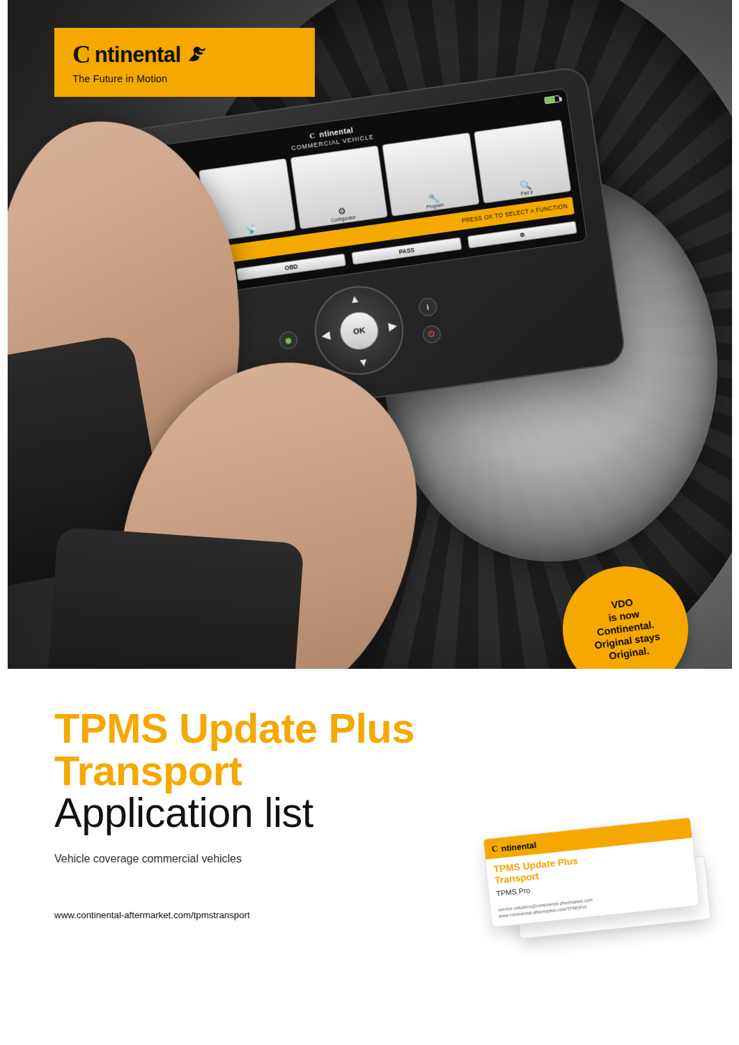Cntinental
The Future in Motion
Cntinental
Commercial Vehicle
🚗Check
📡
⚙Configurator
🔧Program
🔍Part #
TPMS Pro Press OK to select a function
Tx
OBD
PASS
⚙
◉
▲ ▼ ◀ ▶
OK
i
⏻
VDO
is now
Continental.
Original stays
Original.
TPMS Update Plus Transport Application list
Vehicle coverage commercial vehicles
Cntinental
TPMS Update Plus
Transport
TPMS Pro
service.solutions@continental-aftermarket.com www.continental-aftermarket.com/TPMSPro
www.continental-aftermarket.com/tpmstransport